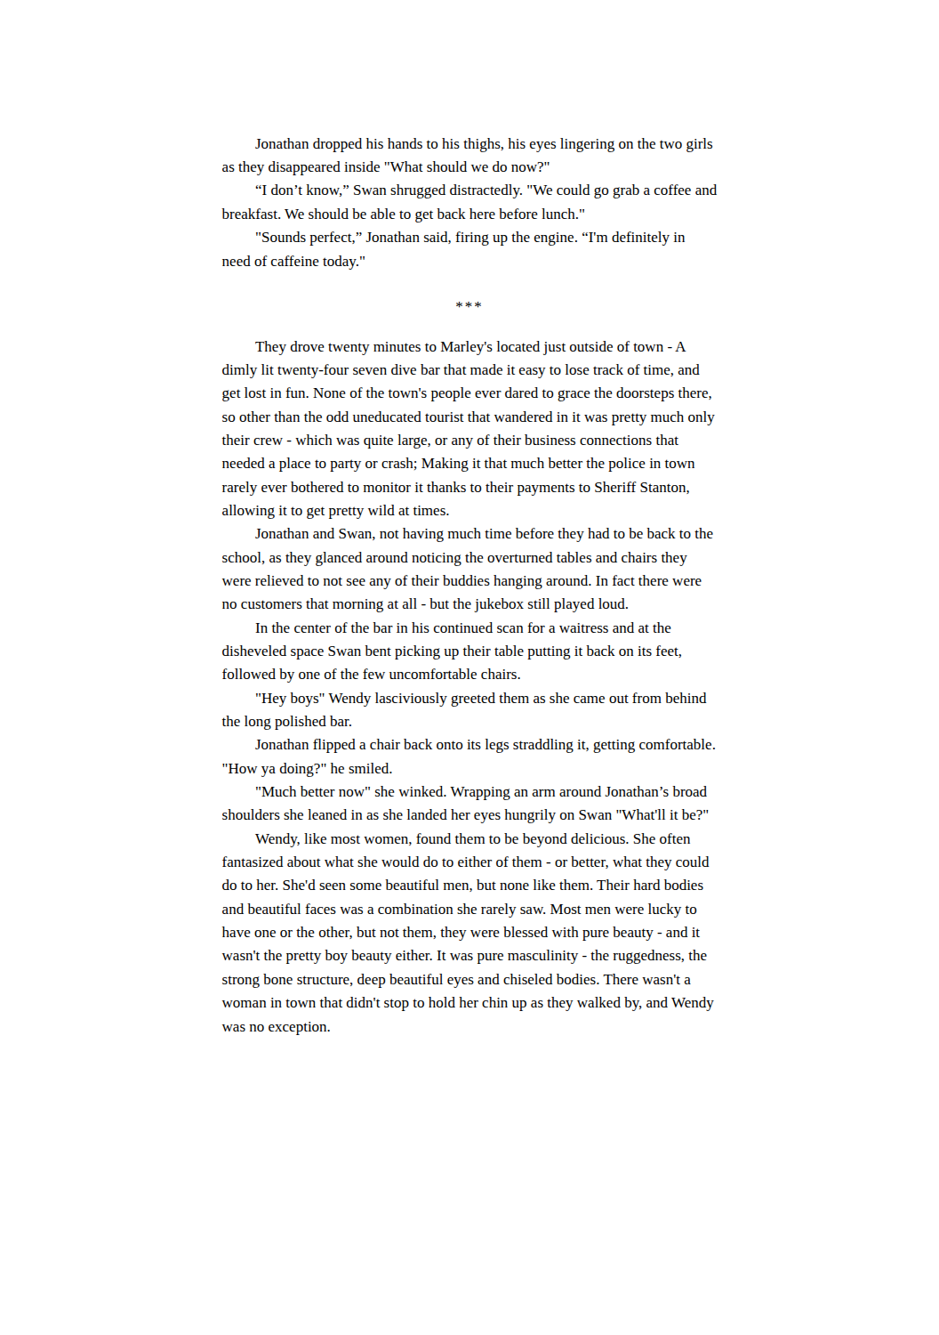Jonathan dropped his hands to his thighs, his eyes lingering on the two girls as they disappeared inside "What should we do now?"
“I don’t know,” Swan shrugged distractedly. "We could go grab a coffee and breakfast. We should be able to get back here before lunch."
"Sounds perfect,” Jonathan said, firing up the engine. “I'm definitely in need of caffeine today."
***
They drove twenty minutes to Marley's located just outside of town - A dimly lit twenty-four seven dive bar that made it easy to lose track of time, and get lost in fun. None of the town's people ever dared to grace the doorsteps there, so other than the odd uneducated tourist that wandered in it was pretty much only their crew - which was quite large, or any of their business connections that needed a place to party or crash; Making it that much better the police in town rarely ever bothered to monitor it thanks to their payments to Sheriff Stanton, allowing it to get pretty wild at times.
Jonathan and Swan, not having much time before they had to be back to the school, as they glanced around noticing the overturned tables and chairs they were relieved to not see any of their buddies hanging around. In fact there were no customers that morning at all - but the jukebox still played loud.
In the center of the bar in his continued scan for a waitress and at the disheveled space Swan bent picking up their table putting it back on its feet, followed by one of the few uncomfortable chairs.
"Hey boys" Wendy lasciviously greeted them as she came out from behind the long polished bar.
Jonathan flipped a chair back onto its legs straddling it, getting comfortable. "How ya doing?" he smiled.
"Much better now" she winked. Wrapping an arm around Jonathan’s broad shoulders she leaned in as she landed her eyes hungrily on Swan "What'll it be?"
Wendy, like most women, found them to be beyond delicious. She often fantasized about what she would do to either of them - or better, what they could do to her. She'd seen some beautiful men, but none like them. Their hard bodies and beautiful faces was a combination she rarely saw. Most men were lucky to have one or the other, but not them, they were blessed with pure beauty - and it wasn't the pretty boy beauty either. It was pure masculinity - the ruggedness, the strong bone structure, deep beautiful eyes and chiseled bodies. There wasn't a woman in town that didn't stop to hold her chin up as they walked by, and Wendy was no exception.